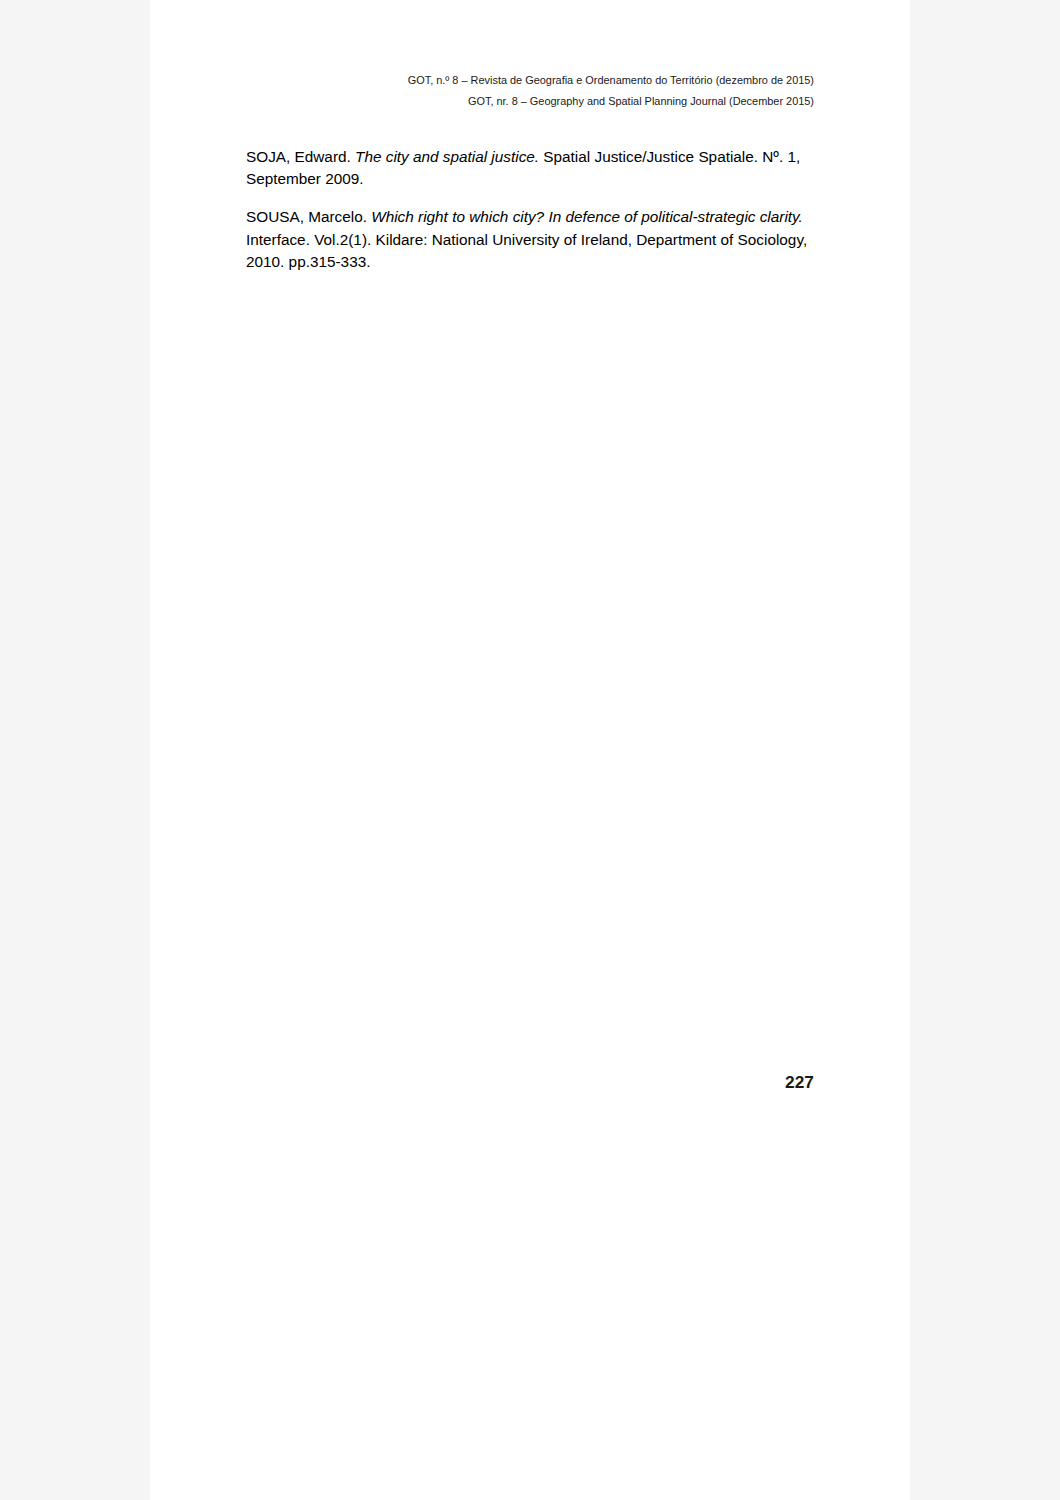GOT, n.º 8 – Revista de Geografia e Ordenamento do Território (dezembro de 2015)
GOT, nr. 8 – Geography and Spatial Planning Journal (December 2015)
SOJA, Edward. The city and spatial justice. Spatial Justice/Justice Spatiale. Nº. 1, September 2009.
SOUSA, Marcelo. Which right to which city? In defence of political-strategic clarity. Interface. Vol.2(1). Kildare: National University of Ireland, Department of Sociology, 2010. pp.315-333.
227